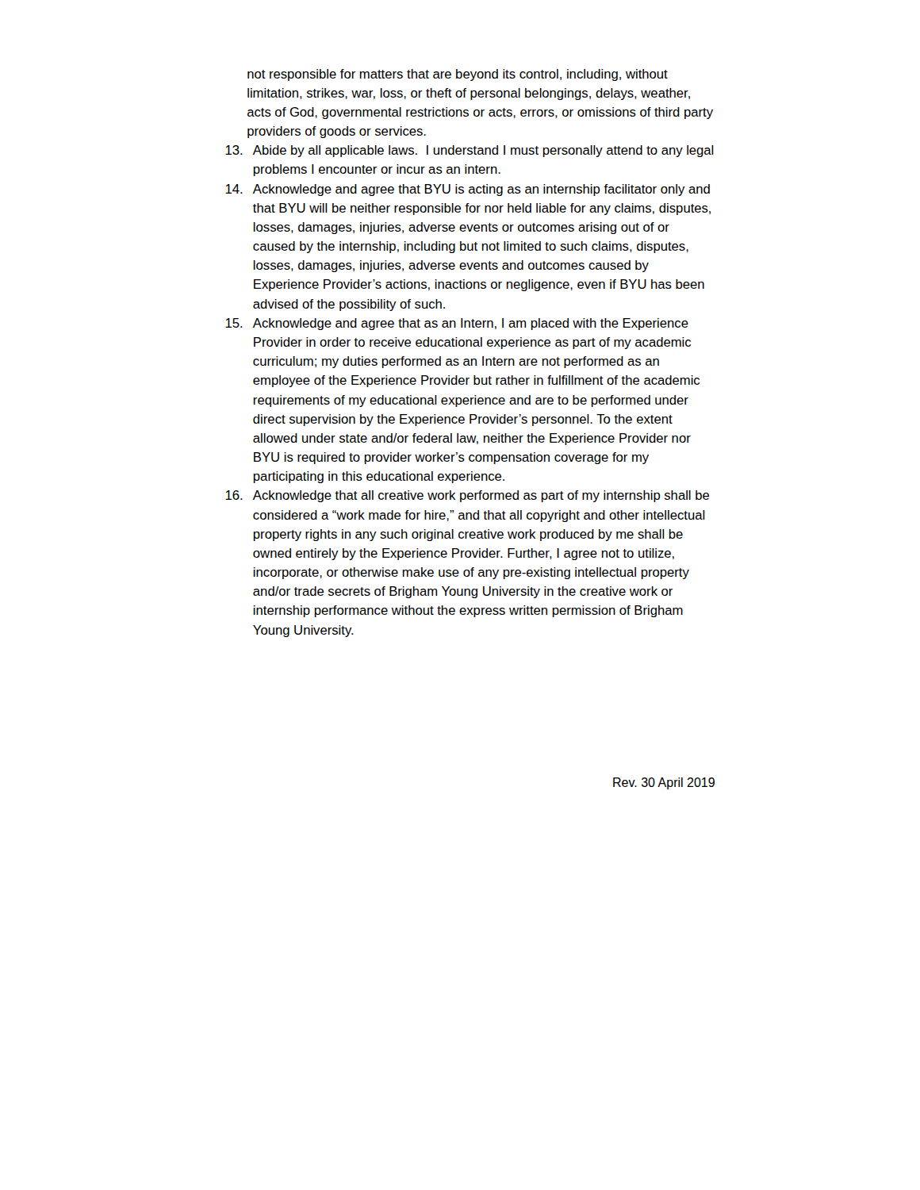not responsible for matters that are beyond its control, including, without limitation, strikes, war, loss, or theft of personal belongings, delays, weather, acts of God, governmental restrictions or acts, errors, or omissions of third party providers of goods or services.
Abide by all applicable laws. I understand I must personally attend to any legal problems I encounter or incur as an intern.
Acknowledge and agree that BYU is acting as an internship facilitator only and that BYU will be neither responsible for nor held liable for any claims, disputes, losses, damages, injuries, adverse events or outcomes arising out of or caused by the internship, including but not limited to such claims, disputes, losses, damages, injuries, adverse events and outcomes caused by Experience Provider’s actions, inactions or negligence, even if BYU has been advised of the possibility of such.
Acknowledge and agree that as an Intern, I am placed with the Experience Provider in order to receive educational experience as part of my academic curriculum; my duties performed as an Intern are not performed as an employee of the Experience Provider but rather in fulfillment of the academic requirements of my educational experience and are to be performed under direct supervision by the Experience Provider’s personnel. To the extent allowed under state and/or federal law, neither the Experience Provider nor BYU is required to provider worker’s compensation coverage for my participating in this educational experience.
Acknowledge that all creative work performed as part of my internship shall be considered a “work made for hire,” and that all copyright and other intellectual property rights in any such original creative work produced by me shall be owned entirely by the Experience Provider. Further, I agree not to utilize, incorporate, or otherwise make use of any pre-existing intellectual property and/or trade secrets of Brigham Young University in the creative work or internship performance without the express written permission of Brigham Young University.
Rev. 30 April 2019